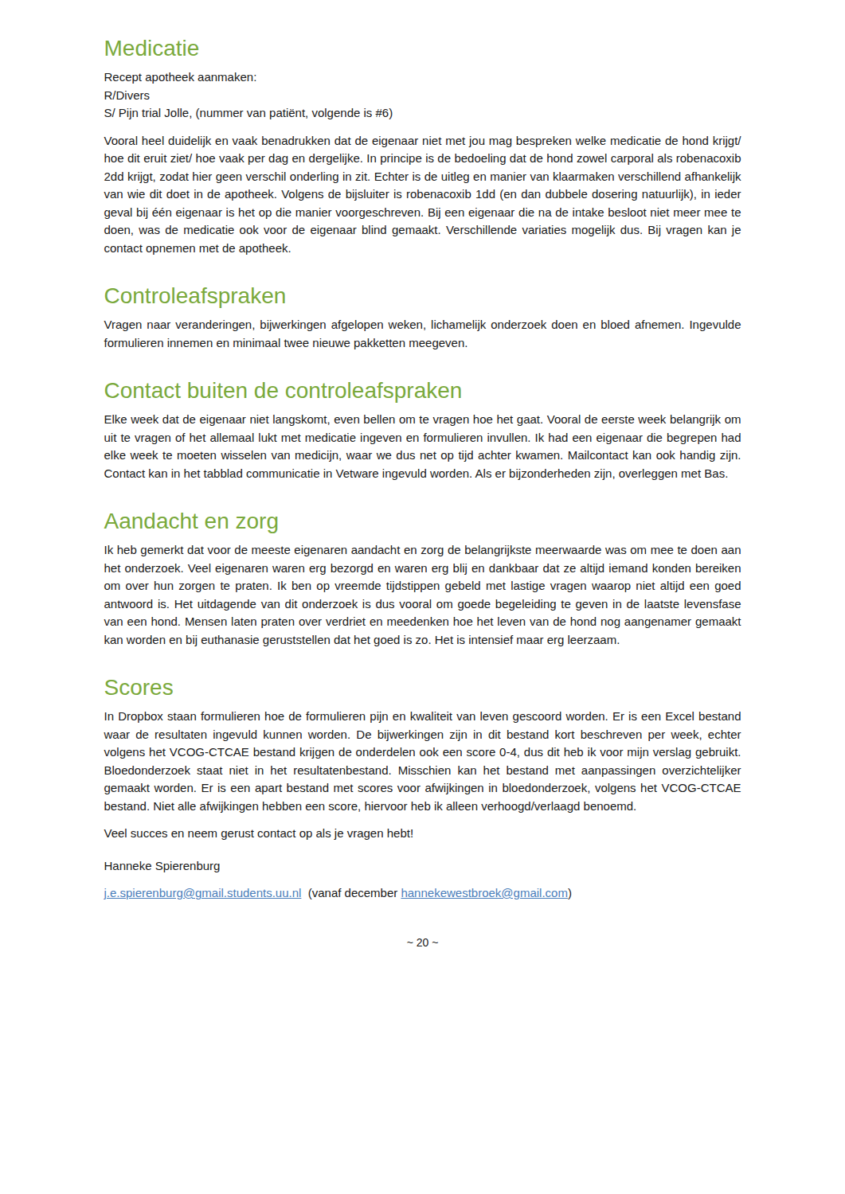Medicatie
Recept apotheek aanmaken:
R/Divers
S/ Pijn trial Jolle, (nummer van patiënt, volgende is #6)
Vooral heel duidelijk en vaak benadrukken dat de eigenaar niet met jou mag bespreken welke medicatie de hond krijgt/ hoe dit eruit ziet/ hoe vaak per dag en dergelijke. In principe is de bedoeling dat de hond zowel carporal als robenacoxib 2dd krijgt, zodat hier geen verschil onderling in zit. Echter is de uitleg en manier van klaarmaken verschillend afhankelijk van wie dit doet in de apotheek. Volgens de bijsluiter is robenacoxib 1dd (en dan dubbele dosering natuurlijk), in ieder geval bij één eigenaar is het op die manier voorgeschreven. Bij een eigenaar die na de intake besloot niet meer mee te doen, was de medicatie ook voor de eigenaar blind gemaakt. Verschillende variaties mogelijk dus. Bij vragen kan je contact opnemen met de apotheek.
Controleafspraken
Vragen naar veranderingen, bijwerkingen afgelopen weken, lichamelijk onderzoek doen en bloed afnemen. Ingevulde formulieren innemen en minimaal twee nieuwe pakketten meegeven.
Contact buiten de controleafspraken
Elke week dat de eigenaar niet langskomt, even bellen om te vragen hoe het gaat. Vooral de eerste week belangrijk om uit te vragen of het allemaal lukt met medicatie ingeven en formulieren invullen. Ik had een eigenaar die begrepen had elke week te moeten wisselen van medicijn, waar we dus net op tijd achter kwamen. Mailcontact kan ook handig zijn. Contact kan in het tabblad communicatie in Vetware ingevuld worden. Als er bijzonderheden zijn, overleggen met Bas.
Aandacht en zorg
Ik heb gemerkt dat voor de meeste eigenaren aandacht en zorg de belangrijkste meerwaarde was om mee te doen aan het onderzoek. Veel eigenaren waren erg bezorgd en waren erg blij en dankbaar dat ze altijd iemand konden bereiken om over hun zorgen te praten. Ik ben op vreemde tijdstippen gebeld met lastige vragen waarop niet altijd een goed antwoord is. Het uitdagende van dit onderzoek is dus vooral om goede begeleiding te geven in de laatste levensfase van een hond. Mensen laten praten over verdriet en meedenken hoe het leven van de hond nog aangenamer gemaakt kan worden en bij euthanasie geruststellen dat het goed is zo. Het is intensief maar erg leerzaam.
Scores
In Dropbox staan formulieren hoe de formulieren pijn en kwaliteit van leven gescoord worden. Er is een Excel bestand waar de resultaten ingevuld kunnen worden. De bijwerkingen zijn in dit bestand kort beschreven per week, echter volgens het VCOG-CTCAE bestand krijgen de onderdelen ook een score 0-4, dus dit heb ik voor mijn verslag gebruikt. Bloedonderzoek staat niet in het resultatenbestand. Misschien kan het bestand met aanpassingen overzichtelijker gemaakt worden. Er is een apart bestand met scores voor afwijkingen in bloedonderzoek, volgens het VCOG-CTCAE bestand. Niet alle afwijkingen hebben een score, hiervoor heb ik alleen verhoogd/verlaagd benoemd.
Veel succes en neem gerust contact op als je vragen hebt!
Hanneke Spierenburg
j.e.spierenburg@gmail.students.uu.nl (vanaf december hannekewestbroek@gmail.com)
~ 20 ~